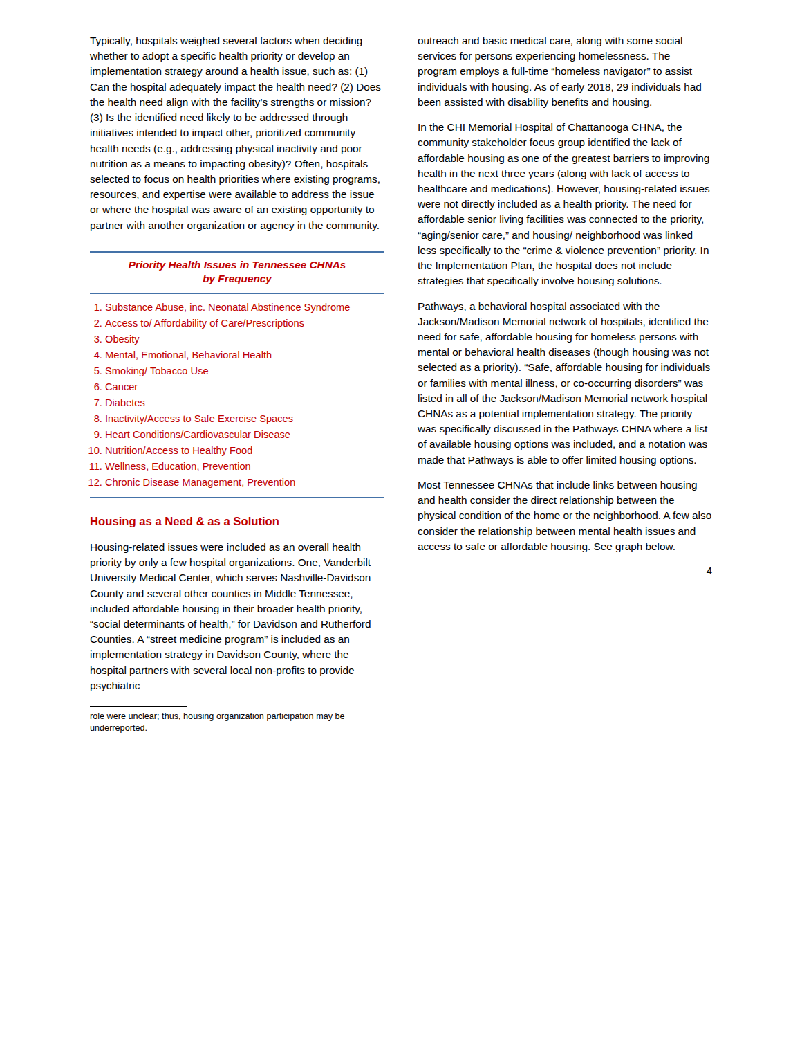Typically, hospitals weighed several factors when deciding whether to adopt a specific health priority or develop an implementation strategy around a health issue, such as: (1) Can the hospital adequately impact the health need? (2) Does the health need align with the facility’s strengths or mission? (3) Is the identified need likely to be addressed through initiatives intended to impact other, prioritized community health needs (e.g., addressing physical inactivity and poor nutrition as a means to impacting obesity)? Often, hospitals selected to focus on health priorities where existing programs, resources, and expertise were available to address the issue or where the hospital was aware of an existing opportunity to partner with another organization or agency in the community.
Priority Health Issues in Tennessee CHNAs
by Frequency
Substance Abuse, inc. Neonatal Abstinence Syndrome
Access to/ Affordability of Care/Prescriptions
Obesity
Mental, Emotional, Behavioral Health
Smoking/ Tobacco Use
Cancer
Diabetes
Inactivity/Access to Safe Exercise Spaces
Heart Conditions/Cardiovascular Disease
Nutrition/Access to Healthy Food
Wellness, Education, Prevention
Chronic Disease Management, Prevention
Housing as a Need & as a Solution
Housing-related issues were included as an overall health priority by only a few hospital organizations. One, Vanderbilt University Medical Center, which serves Nashville-Davidson County and several other counties in Middle Tennessee, included affordable housing in their broader health priority, “social determinants of health,” for Davidson and Rutherford Counties. A “street medicine program” is included as an implementation strategy in Davidson County, where the hospital partners with several local non-profits to provide psychiatric
role were unclear; thus, housing organization participation may be underreported.
outreach and basic medical care, along with some social services for persons experiencing homelessness. The program employs a full-time “homeless navigator” to assist individuals with housing. As of early 2018, 29 individuals had been assisted with disability benefits and housing.
In the CHI Memorial Hospital of Chattanooga CHNA, the community stakeholder focus group identified the lack of affordable housing as one of the greatest barriers to improving health in the next three years (along with lack of access to healthcare and medications). However, housing-related issues were not directly included as a health priority. The need for affordable senior living facilities was connected to the priority, “aging/senior care,” and housing/ neighborhood was linked less specifically to the “crime & violence prevention” priority. In the Implementation Plan, the hospital does not include strategies that specifically involve housing solutions.
Pathways, a behavioral hospital associated with the Jackson/Madison Memorial network of hospitals, identified the need for safe, affordable housing for homeless persons with mental or behavioral health diseases (though housing was not selected as a priority). “Safe, affordable housing for individuals or families with mental illness, or co-occurring disorders” was listed in all of the Jackson/Madison Memorial network hospital CHNAs as a potential implementation strategy. The priority was specifically discussed in the Pathways CHNA where a list of available housing options was included, and a notation was made that Pathways is able to offer limited housing options.
Most Tennessee CHNAs that include links between housing and health consider the direct relationship between the physical condition of the home or the neighborhood. A few also consider the relationship between mental health issues and access to safe or affordable housing. See graph below.
4